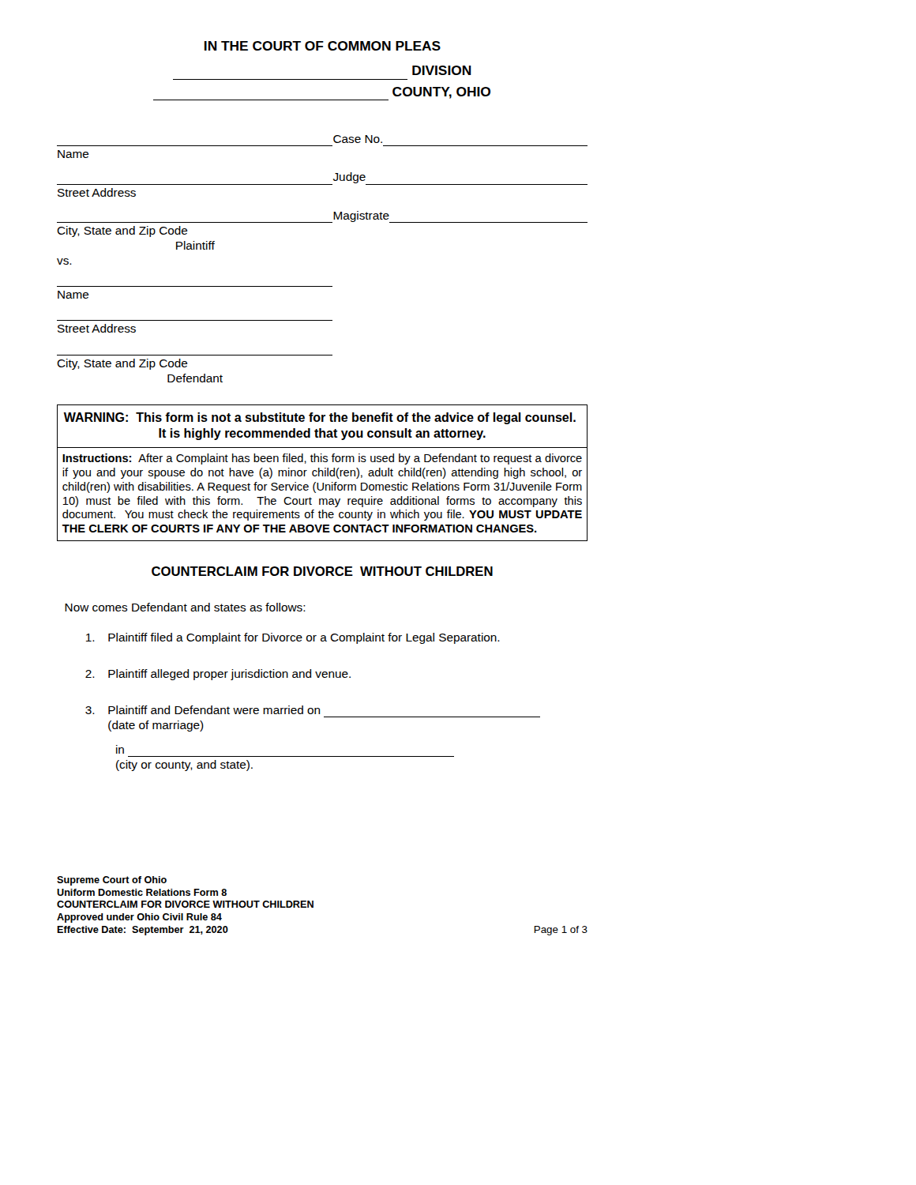IN THE COURT OF COMMON PLEAS
DIVISION
COUNTY, OHIO
| | / Case No. / / |
| Name | |
| | / Judge / / |
| Street Address | |
| | / Magistrate / / |
| City, State and Zip Code | |
| Plaintiff | |
| vs. | |
| Name | |
| Street Address | |
| City, State and Zip Code | |
| Defendant | |
WARNING: This form is not a substitute for the benefit of the advice of legal counsel.
It is highly recommended that you consult an attorney.
Instructions: After a Complaint has been filed, this form is used by a Defendant to request a divorce if you and your spouse do not have (a) minor child(ren), adult child(ren) attending high school, or child(ren) with disabilities. A Request for Service (Uniform Domestic Relations Form 31/Juvenile Form 10) must be filed with this form. The Court may require additional forms to accompany this document. You must check the requirements of the county in which you file. YOU MUST UPDATE THE CLERK OF COURTS IF ANY OF THE ABOVE CONTACT INFORMATION CHANGES.
COUNTERCLAIM FOR DIVORCE WITHOUT CHILDREN
Now comes Defendant and states as follows:
Plaintiff filed a Complaint for Divorce or a Complaint for Legal Separation.
Plaintiff alleged proper jurisdiction and venue.
Plaintiff and Defendant were married on (date of marriage)
in (city or county, and state).
Supreme Court of Ohio
Uniform Domestic Relations Form 8
COUNTERCLAIM FOR DIVORCE WITHOUT CHILDREN
Approved under Ohio Civil Rule 84
Effective Date: September 21, 2020 Page 1 of 3